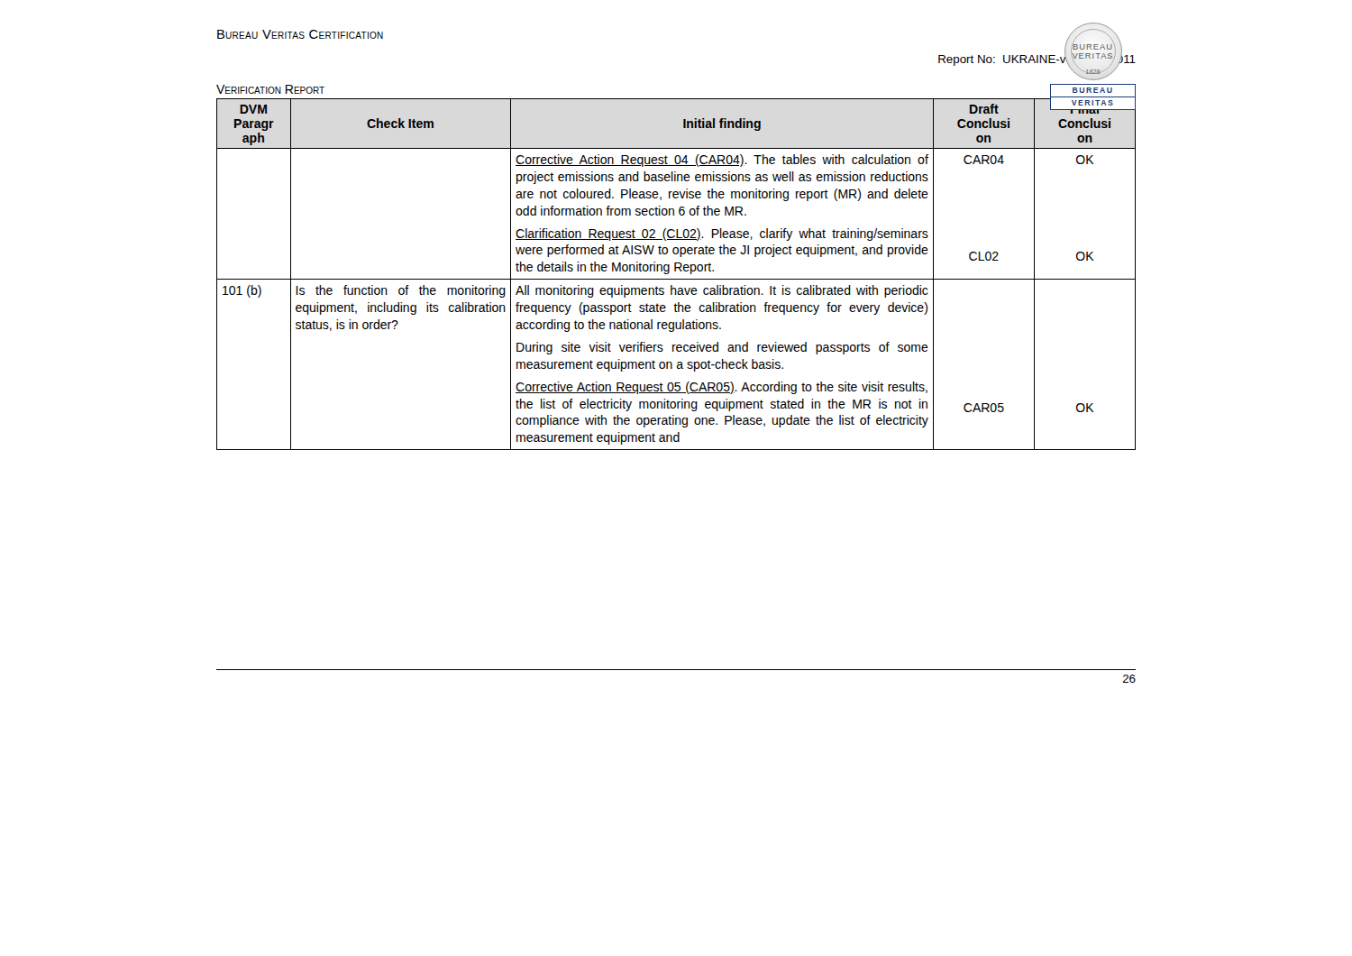Bureau Veritas Certification
Report No: UKRAINE-ver/0402/2011
BUREAU
VERITAS
1828
BUREAU
VERITAS
Verification Report
| DVM Paragr aph | Check Item | Initial finding | Draft Conclusi on | Final Conclusi on |
| --- | --- | --- | --- | --- |
| | | Corrective Action Request 04 (CAR04) . The tables with calculation of project emissions and baseline emissions as well as emission reductions are not coloured. Please, revise the monitoring report (MR) and delete odd information from section 6 of the MR. Clarification Request 02 (CL02) . Please, clarify what training/seminars were performed at AISW to operate the JI project equipment, and provide the details in the Monitoring Report. | CAR04 CL02 | OK OK |
| 101 (b) | Is the function of the monitoring equipment, including its calibration status, is in order? | All monitoring equipments have calibration. It is calibrated with periodic frequency (passport state the calibration frequency for every device) according to the national regulations. During site visit verifiers received and reviewed passports of some measurement equipment on a spot-check basis. Corrective Action Request 05 (CAR05) . According to the site visit results, the list of electricity monitoring equipment stated in the MR is not in compliance with the operating one. Please, update the list of electricity measurement equipment and | CAR05 | OK |
26